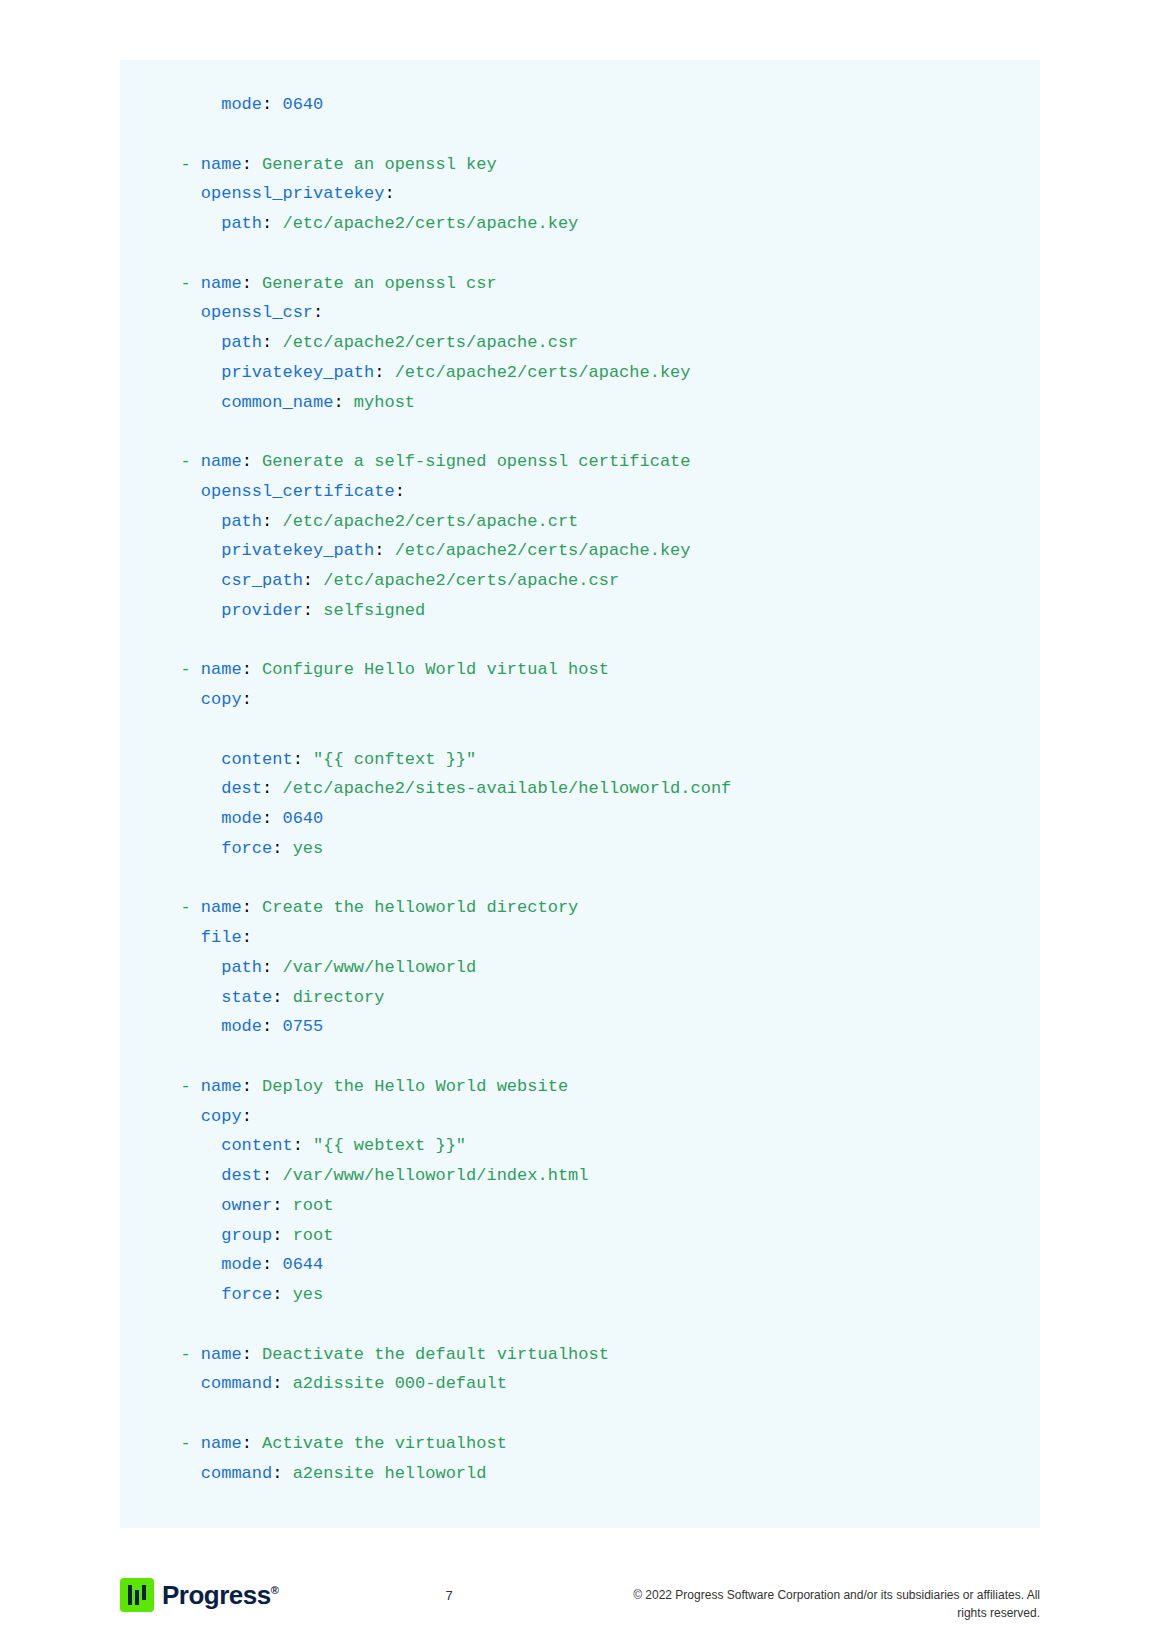mode: 0640 - name: Generate an openssl key openssl_privatekey: path: /etc/apache2/certs/apache.key - name: Generate an openssl csr openssl_csr: path: /etc/apache2/certs/apache.csr privatekey_path: /etc/apache2/certs/apache.key common_name: myhost - name: Generate a self-signed openssl certificate openssl_certificate: path: /etc/apache2/certs/apache.crt privatekey_path: /etc/apache2/certs/apache.key csr_path: /etc/apache2/certs/apache.csr provider: selfsigned - name: Configure Hello World virtual host copy: content: "{{ conftext }}" dest: /etc/apache2/sites-available/helloworld.conf mode: 0640 force: yes - name: Create the helloworld directory file: path: /var/www/helloworld state: directory mode: 0755 - name: Deploy the Hello World website copy: content: "{{ webtext }}" dest: /var/www/helloworld/index.html owner: root group: root mode: 0644 force: yes - name: Deactivate the default virtualhost command: a2dissite 000-default - name: Activate the virtualhost command: a2ensite helloworld
Progress®
7
© 2022 Progress Software Corporation and/or its subsidiaries or affiliates. All rights reserved.